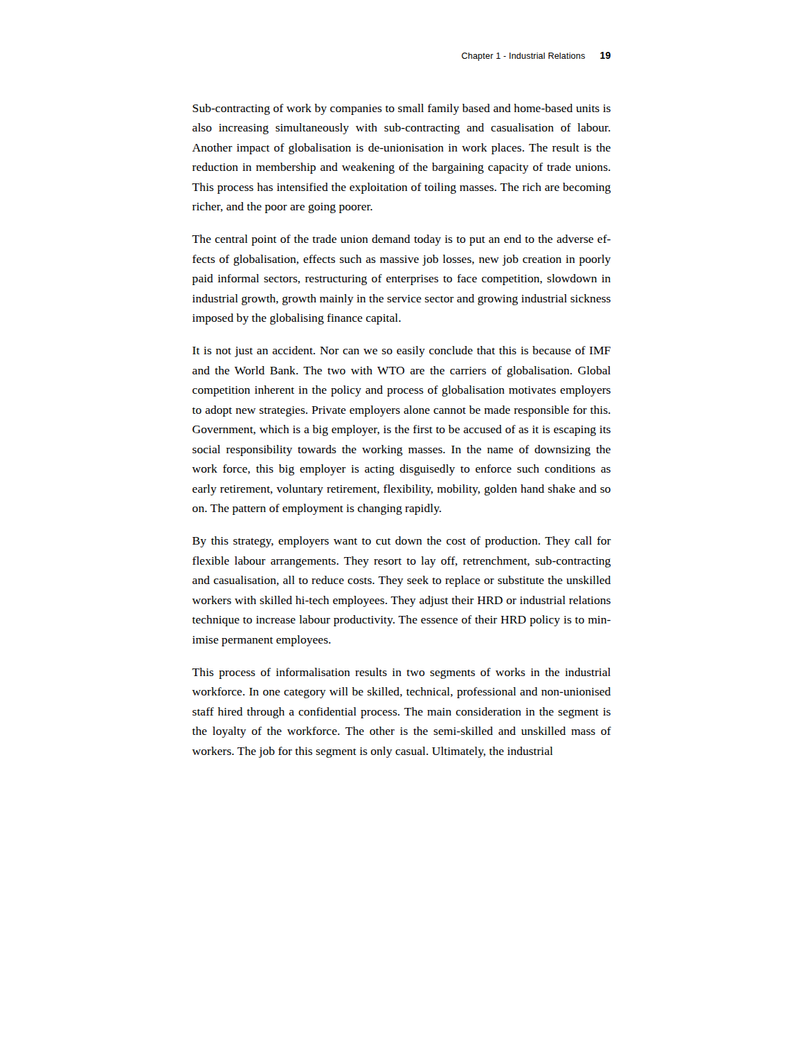Chapter 1 - Industrial Relations 19
Sub-contracting of work by companies to small family based and home-based units is also increasing simultaneously with sub-contracting and casualisation of labour. Another impact of globalisation is de-unionisation in work places. The result is the reduction in membership and weakening of the bargaining capacity of trade unions. This process has intensified the exploitation of toiling masses. The rich are becoming richer, and the poor are going poorer.
The central point of the trade union demand today is to put an end to the adverse effects of globalisation, effects such as massive job losses, new job creation in poorly paid informal sectors, restructuring of enterprises to face competition, slowdown in industrial growth, growth mainly in the service sector and growing industrial sickness imposed by the globalising finance capital.
It is not just an accident. Nor can we so easily conclude that this is because of IMF and the World Bank. The two with WTO are the carriers of globalisation. Global competition inherent in the policy and process of globalisation motivates employers to adopt new strategies. Private employers alone cannot be made responsible for this. Government, which is a big employer, is the first to be accused of as it is escaping its social responsibility towards the working masses. In the name of downsizing the work force, this big employer is acting disguisedly to enforce such conditions as early retirement, voluntary retirement, flexibility, mobility, golden hand shake and so on. The pattern of employment is changing rapidly.
By this strategy, employers want to cut down the cost of production. They call for flexible labour arrangements. They resort to lay off, retrenchment, sub-contracting and casualisation, all to reduce costs. They seek to replace or substitute the unskilled workers with skilled hi-tech employees. They adjust their HRD or industrial relations technique to increase labour productivity. The essence of their HRD policy is to minimise permanent employees.
This process of informalisation results in two segments of works in the industrial workforce. In one category will be skilled, technical, professional and non-unionised staff hired through a confidential process. The main consideration in the segment is the loyalty of the workforce. The other is the semi-skilled and unskilled mass of workers. The job for this segment is only casual. Ultimately, the industrial